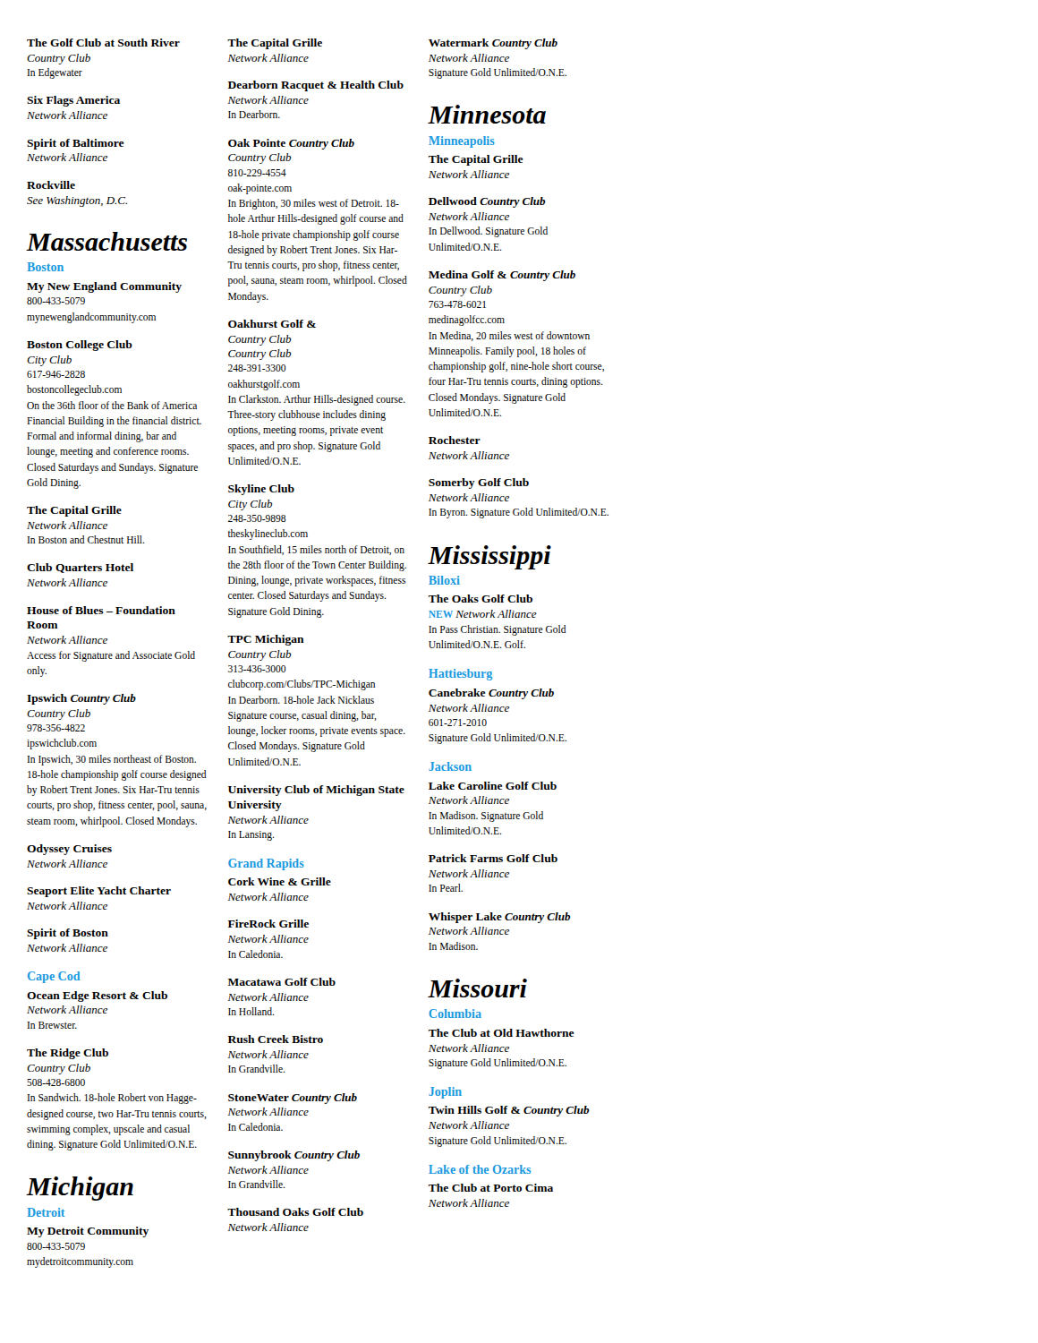The Golf Club at South River
Country Club
In Edgewater
Six Flags America
Network Alliance
Spirit of Baltimore
Network Alliance
Rockville
See Washington, D.C.
Massachusetts
Boston
My New England Community
800-433-5079
mynewenglandcommunity.com
Boston College Club
City Club
617-946-2828
bostoncollegeclub.com
On the 36th floor of the Bank of America Financial Building in the financial district. Formal and informal dining, bar and lounge, meeting and conference rooms. Closed Saturdays and Sundays. Signature Gold Dining.
The Capital Grille
Network Alliance
In Boston and Chestnut Hill.
Club Quarters Hotel
Network Alliance
House of Blues – Foundation Room
Network Alliance
Access for Signature and Associate Gold only.
Ipswich Country Club
Country Club
978-356-4822
ipswichclub.com
In Ipswich, 30 miles northeast of Boston. 18-hole championship golf course designed by Robert Trent Jones. Six Har-Tru tennis courts, pro shop, fitness center, pool, sauna, steam room, whirlpool. Closed Mondays.
Odyssey Cruises
Network Alliance
Seaport Elite Yacht Charter
Network Alliance
Spirit of Boston
Network Alliance
Cape Cod
Ocean Edge Resort & Club
Network Alliance
In Brewster.
The Ridge Club
Country Club
508-428-6800
In Sandwich. 18-hole Robert von Hagge-designed course, two Har-Tru tennis courts, swimming complex, upscale and casual dining. Signature Gold Unlimited/O.N.E.
Michigan
Detroit
My Detroit Community
800-433-5079
mydetroitcommunity.com
The Capital Grille
Network Alliance
Dearborn Racquet & Health Club
Network Alliance
In Dearborn.
Oak Pointe Country Club
Country Club
810-229-4554
oak-pointe.com
In Brighton, 30 miles west of Detroit. 18-hole Arthur Hills-designed golf course and 18-hole private championship golf course designed by Robert Trent Jones. Six Har-Tru tennis courts, pro shop, fitness center, pool, sauna, steam room, whirlpool. Closed Mondays.
Oakhurst Golf &
Country Club
Country Club
248-391-3300
oakhurstgolf.com
In Clarkston. Arthur Hills-designed course. Three-story clubhouse includes dining options, meeting rooms, private event spaces, and pro shop. Signature Gold Unlimited/O.N.E.
Skyline Club
City Club
248-350-9898
theskylineclub.com
In Southfield, 15 miles north of Detroit, on the 28th floor of the Town Center Building. Dining, lounge, private workspaces, fitness center. Closed Saturdays and Sundays. Signature Gold Dining.
TPC Michigan
Country Club
313-436-3000
clubcorp.com/Clubs/TPC-Michigan
In Dearborn. 18-hole Jack Nicklaus Signature course, casual dining, bar, lounge, locker rooms, private events space. Closed Mondays. Signature Gold Unlimited/O.N.E.
University Club of Michigan State University
Network Alliance
In Lansing.
Grand Rapids
Cork Wine & Grille
Network Alliance
FireRock Grille
Network Alliance
In Caledonia.
Macatawa Golf Club
Network Alliance
In Holland.
Rush Creek Bistro
Network Alliance
In Grandville.
StoneWater Country Club
Network Alliance
In Caledonia.
Sunnybrook Country Club
Network Alliance
In Grandville.
Thousand Oaks Golf Club
Network Alliance
Watermark Country Club
Network Alliance
Signature Gold Unlimited/O.N.E.
Minnesota
Minneapolis
The Capital Grille
Network Alliance
Dellwood Country Club
Network Alliance
In Dellwood. Signature Gold Unlimited/O.N.E.
Medina Golf & Country Club
Country Club
763-478-6021
medinagolfcc.com
In Medina, 20 miles west of downtown Minneapolis. Family pool, 18 holes of championship golf, nine-hole short course, four Har-Tru tennis courts, dining options. Closed Mondays. Signature Gold Unlimited/O.N.E.
Rochester
Network Alliance
Somerby Golf Club
Network Alliance
In Byron. Signature Gold Unlimited/O.N.E.
Mississippi
Biloxi
The Oaks Golf Club
NEW Network Alliance
In Pass Christian. Signature Gold Unlimited/O.N.E. Golf.
Hattiesburg
Canebrake Country Club
Network Alliance
601-271-2010
Signature Gold Unlimited/O.N.E.
Jackson
Lake Caroline Golf Club
Network Alliance
In Madison. Signature Gold Unlimited/O.N.E.
Patrick Farms Golf Club
Network Alliance
In Pearl.
Whisper Lake Country Club
Network Alliance
In Madison.
Missouri
Columbia
The Club at Old Hawthorne
Network Alliance
Signature Gold Unlimited/O.N.E.
Joplin
Twin Hills Golf & Country Club
Network Alliance
Signature Gold Unlimited/O.N.E.
Lake of the Ozarks
The Club at Porto Cima
Network Alliance